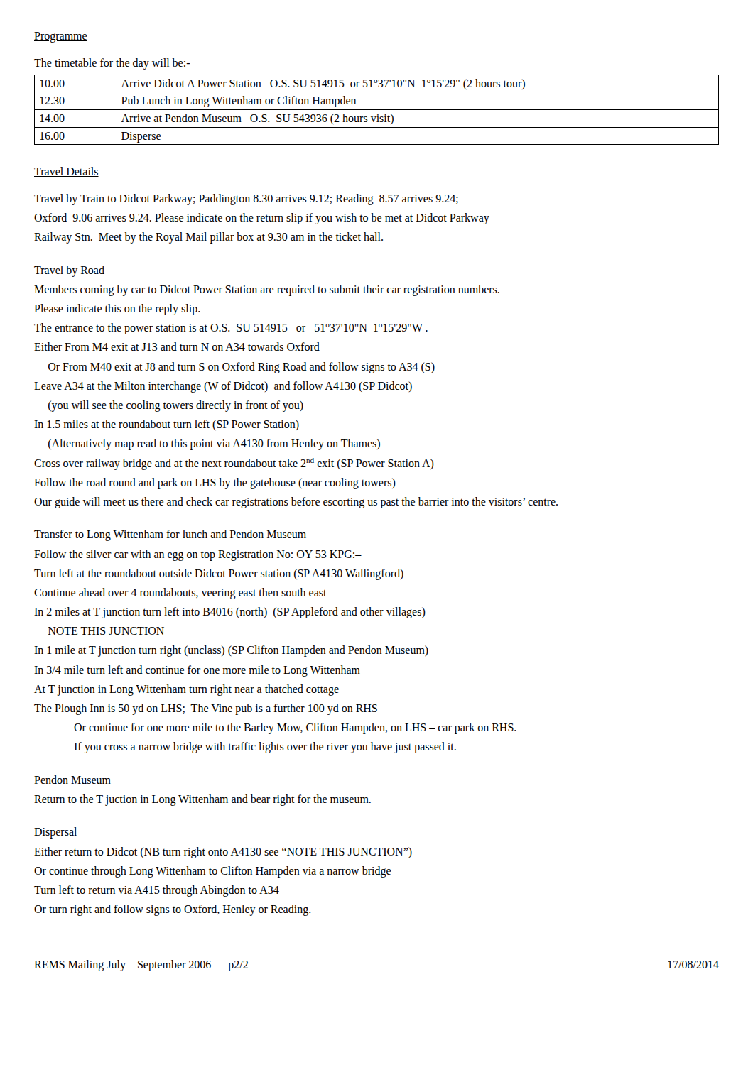Programme
The timetable for the day will be:-
| 10.00 | Arrive Didcot A Power Station O.S. SU 514915 or 51 o 37'10"N 1 o 15'29" (2 hours tour) |
| 12.30 | Pub Lunch in Long Wittenham or Clifton Hampden |
| 14.00 | Arrive at Pendon Museum O.S. SU 543936 (2 hours visit) |
| 16.00 | Disperse |
Travel Details
Travel by Train to Didcot Parkway; Paddington 8.30 arrives 9.12; Reading 8.57 arrives 9.24;
Oxford 9.06 arrives 9.24. Please indicate on the return slip if you wish to be met at Didcot Parkway
Railway Stn. Meet by the Royal Mail pillar box at 9.30 am in the ticket hall.
Travel by Road
Members coming by car to Didcot Power Station are required to submit their car registration numbers.
Please indicate this on the reply slip.
The entrance to the power station is at O.S. SU 514915 or 51o37'10"N 1o15'29"W .
Either From M4 exit at J13 and turn N on A34 towards Oxford
Or From M40 exit at J8 and turn S on Oxford Ring Road and follow signs to A34 (S)
Leave A34 at the Milton interchange (W of Didcot) and follow A4130 (SP Didcot)
(you will see the cooling towers directly in front of you)
In 1.5 miles at the roundabout turn left (SP Power Station)
(Alternatively map read to this point via A4130 from Henley on Thames)
Cross over railway bridge and at the next roundabout take 2nd exit (SP Power Station A)
Follow the road round and park on LHS by the gatehouse (near cooling towers)
Our guide will meet us there and check car registrations before escorting us past the barrier into the visitors’ centre.
Transfer to Long Wittenham for lunch and Pendon Museum
Follow the silver car with an egg on top Registration No: OY 53 KPG:–
Turn left at the roundabout outside Didcot Power station (SP A4130 Wallingford)
Continue ahead over 4 roundabouts, veering east then south east
In 2 miles at T junction turn left into B4016 (north) (SP Appleford and other villages)
NOTE THIS JUNCTION
In 1 mile at T junction turn right (unclass) (SP Clifton Hampden and Pendon Museum)
In 3/4 mile turn left and continue for one more mile to Long Wittenham
At T junction in Long Wittenham turn right near a thatched cottage
The Plough Inn is 50 yd on LHS; The Vine pub is a further 100 yd on RHS
Or continue for one more mile to the Barley Mow, Clifton Hampden, on LHS – car park on RHS.
If you cross a narrow bridge with traffic lights over the river you have just passed it.
Pendon Museum
Return to the T juction in Long Wittenham and bear right for the museum.
Dispersal
Either return to Didcot (NB turn right onto A4130 see “NOTE THIS JUNCTION”)
Or continue through Long Wittenham to Clifton Hampden via a narrow bridge
Turn left to return via A415 through Abingdon to A34
Or turn right and follow signs to Oxford, Henley or Reading.
REMS Mailing July – September 2006 p2/2
17/08/2014